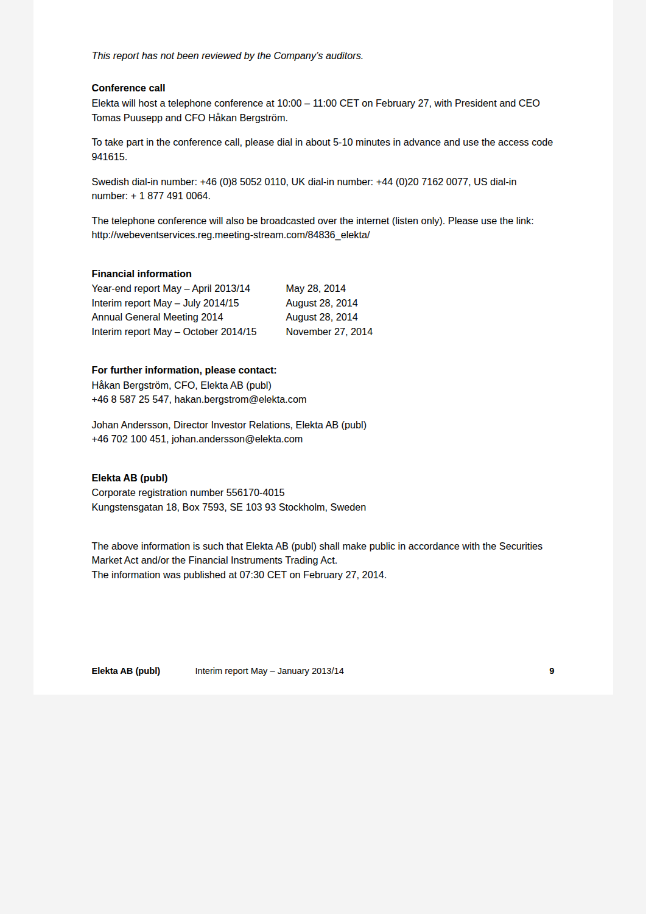This report has not been reviewed by the Company’s auditors.
Conference call
Elekta will host a telephone conference at 10:00 – 11:00 CET on February 27, with President and CEO Tomas Puusepp and CFO Håkan Bergström.
To take part in the conference call, please dial in about 5-10 minutes in advance and use the access code 941615.
Swedish dial-in number: +46 (0)8 5052 0110, UK dial-in number: +44 (0)20 7162 0077, US dial-in number: + 1 877 491 0064.
The telephone conference will also be broadcasted over the internet (listen only). Please use the link: http://webeventservices.reg.meeting-stream.com/84836_elekta/
Financial information
| Year-end report May – April 2013/14 | May 28, 2014 |
| Interim report May – July 2014/15 | August 28, 2014 |
| Annual General Meeting 2014 | August 28, 2014 |
| Interim report May – October 2014/15 | November 27, 2014 |
For further information, please contact:
Håkan Bergström, CFO, Elekta AB (publ)
+46 8 587 25 547, hakan.bergstrom@elekta.com
Johan Andersson, Director Investor Relations, Elekta AB (publ)
+46 702 100 451, johan.andersson@elekta.com
Elekta AB (publ)
Corporate registration number 556170-4015
Kungstensgatan 18, Box 7593, SE 103 93 Stockholm, Sweden
The above information is such that Elekta AB (publ) shall make public in accordance with the Securities Market Act and/or the Financial Instruments Trading Act.
The information was published at 07:30 CET on February 27, 2014.
Elekta AB (publ)
Interim report May – January 2013/14
9